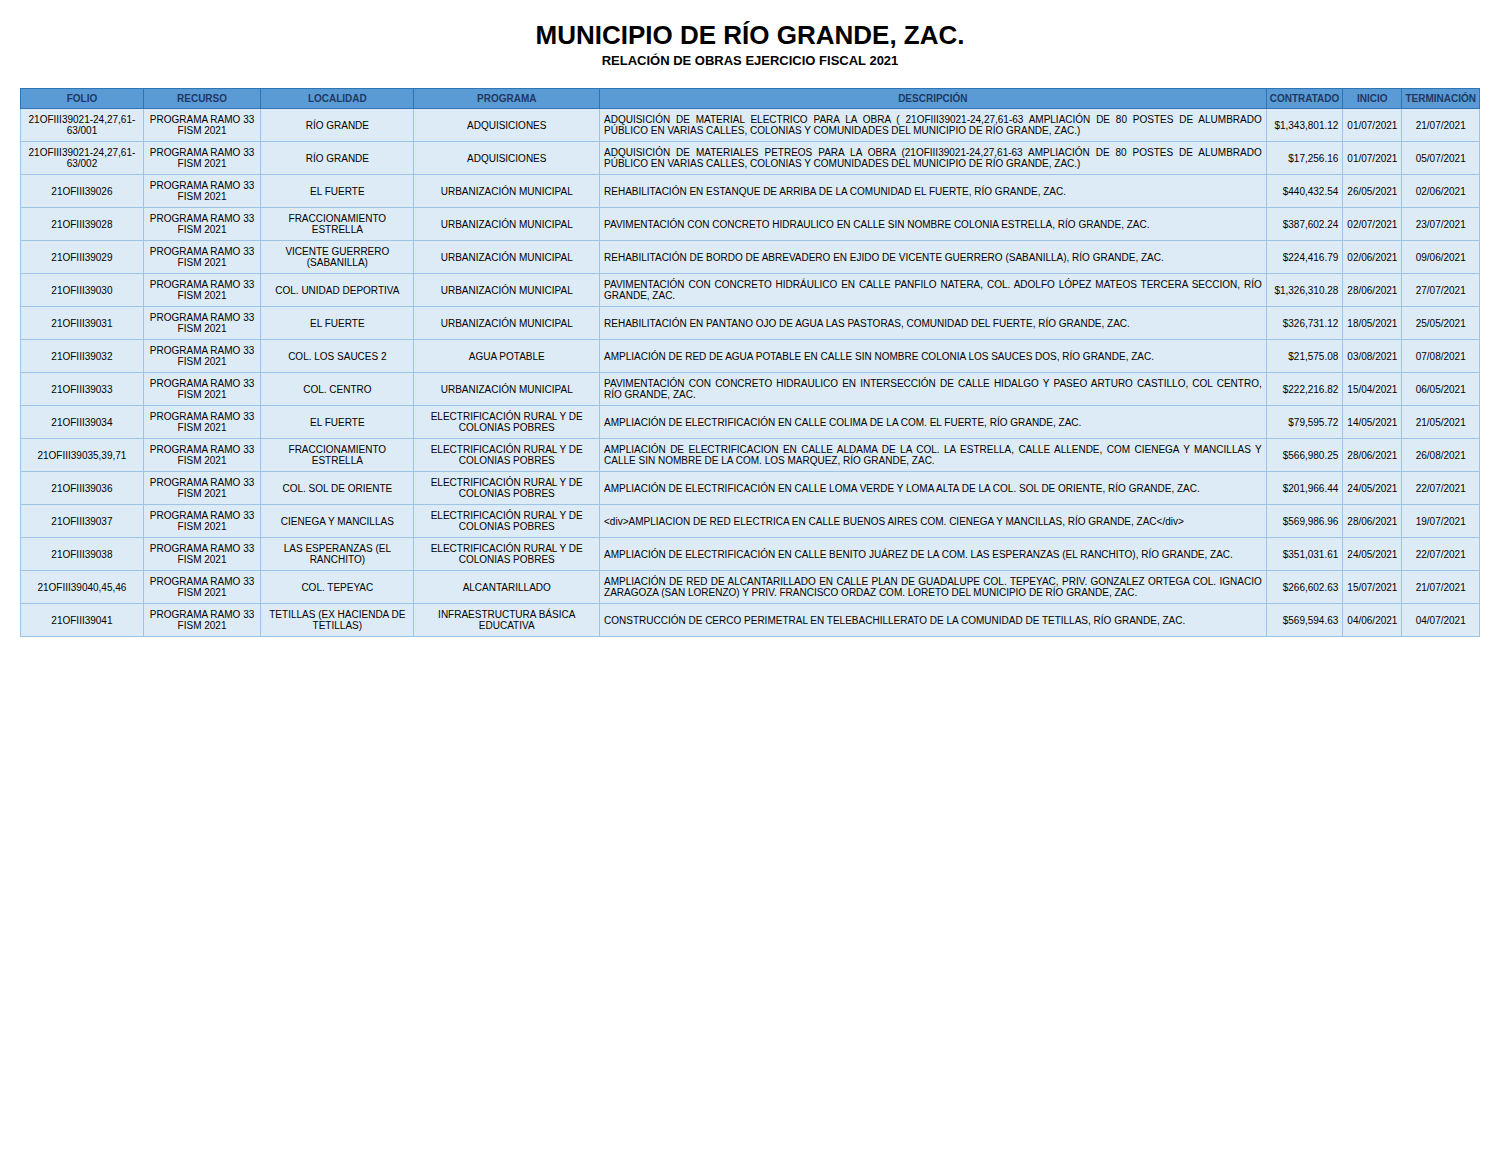MUNICIPIO DE RÍO GRANDE, ZAC.
RELACIÓN DE OBRAS EJERCICIO FISCAL 2021
| FOLIO | RECURSO | LOCALIDAD | PROGRAMA | DESCRIPCIÓN | CONTRATADO | INICIO | TERMINACIÓN |
| --- | --- | --- | --- | --- | --- | --- | --- |
| 21OFIII39021-24,27,61-63/001 | PROGRAMA RAMO 33 FISM 2021 | RÍO GRANDE | ADQUISICIONES | ADQUISICIÓN DE MATERIAL ELECTRICO PARA LA OBRA ( 21OFIII39021-24,27,61-63 AMPLIACIÓN DE 80 POSTES DE ALUMBRADO PÚBLICO EN VARIAS CALLES, COLONIAS Y COMUNIDADES DEL MUNICIPIO DE RÍO GRANDE, ZAC.) | $1,343,801.12 | 01/07/2021 | 21/07/2021 |
| 21OFIII39021-24,27,61-63/002 | PROGRAMA RAMO 33 FISM 2021 | RÍO GRANDE | ADQUISICIONES | ADQUISICIÓN DE MATERIALES PETREOS PARA LA OBRA (21OFIII39021-24,27,61-63 AMPLIACIÓN DE 80 POSTES DE ALUMBRADO PÚBLICO EN VARIAS CALLES, COLONIAS Y COMUNIDADES DEL MUNICIPIO DE RÍO GRANDE, ZAC.) | $17,256.16 | 01/07/2021 | 05/07/2021 |
| 21OFIII39026 | PROGRAMA RAMO 33 FISM 2021 | EL FUERTE | URBANIZACIÓN MUNICIPAL | REHABILITACIÓN EN ESTANQUE DE ARRIBA DE LA COMUNIDAD EL FUERTE, RÍO GRANDE, ZAC. | $440,432.54 | 26/05/2021 | 02/06/2021 |
| 21OFIII39028 | PROGRAMA RAMO 33 FISM 2021 | FRACCIONAMIENTO ESTRELLA | URBANIZACIÓN MUNICIPAL | PAVIMENTACIÓN CON CONCRETO HIDRAULICO EN CALLE SIN NOMBRE COLONIA ESTRELLA, RÍO GRANDE, ZAC. | $387,602.24 | 02/07/2021 | 23/07/2021 |
| 21OFIII39029 | PROGRAMA RAMO 33 FISM 2021 | VICENTE GUERRERO (SABANILLA) | URBANIZACIÓN MUNICIPAL | REHABILITACIÓN DE BORDO DE ABREVADERO EN EJIDO DE VICENTE GUERRERO (SABANILLA), RÍO GRANDE, ZAC. | $224,416.79 | 02/06/2021 | 09/06/2021 |
| 21OFIII39030 | PROGRAMA RAMO 33 FISM 2021 | COL. UNIDAD DEPORTIVA | URBANIZACIÓN MUNICIPAL | PAVIMENTACIÓN CON CONCRETO HIDRÁULICO EN CALLE PANFILO NATERA, COL. ADOLFO LÓPEZ MATEOS TERCERA SECCION, RÍO GRANDE, ZAC. | $1,326,310.28 | 28/06/2021 | 27/07/2021 |
| 21OFIII39031 | PROGRAMA RAMO 33 FISM 2021 | EL FUERTE | URBANIZACIÓN MUNICIPAL | REHABILITACIÓN EN PANTANO OJO DE AGUA LAS PASTORAS, COMUNIDAD DEL FUERTE, RÍO GRANDE, ZAC. | $326,731.12 | 18/05/2021 | 25/05/2021 |
| 21OFIII39032 | PROGRAMA RAMO 33 FISM 2021 | COL. LOS SAUCES 2 | AGUA POTABLE | AMPLIACIÓN DE RED DE AGUA POTABLE EN CALLE SIN NOMBRE COLONIA LOS SAUCES DOS, RÍO GRANDE, ZAC. | $21,575.08 | 03/08/2021 | 07/08/2021 |
| 21OFIII39033 | PROGRAMA RAMO 33 FISM 2021 | COL. CENTRO | URBANIZACIÓN MUNICIPAL | PAVIMENTACIÓN CON CONCRETO HIDRAULICO EN INTERSECCIÓN DE CALLE HIDALGO Y PASEO ARTURO CASTILLO, COL CENTRO, RÍO GRANDE, ZAC. | $222,216.82 | 15/04/2021 | 06/05/2021 |
| 21OFIII39034 | PROGRAMA RAMO 33 FISM 2021 | EL FUERTE | ELECTRIFICACIÓN RURAL Y DE COLONIAS POBRES | AMPLIACIÓN DE ELECTRIFICACIÓN EN CALLE COLIMA DE LA COM. EL FUERTE, RÍO GRANDE, ZAC. | $79,595.72 | 14/05/2021 | 21/05/2021 |
| 21OFIII39035,39,71 | PROGRAMA RAMO 33 FISM 2021 | FRACCIONAMIENTO ESTRELLA | ELECTRIFICACIÓN RURAL Y DE COLONIAS POBRES | AMPLIACIÓN DE ELECTRIFICACION EN CALLE ALDAMA DE LA COL. LA ESTRELLA, CALLE ALLENDE, COM CIENEGA Y MANCILLAS Y CALLE SIN NOMBRE DE LA COM. LOS MARQUEZ, RÍO GRANDE, ZAC. | $566,980.25 | 28/06/2021 | 26/08/2021 |
| 21OFIII39036 | PROGRAMA RAMO 33 FISM 2021 | COL. SOL DE ORIENTE | ELECTRIFICACIÓN RURAL Y DE COLONIAS POBRES | AMPLIACIÓN DE ELECTRIFICACIÓN EN CALLE LOMA VERDE Y LOMA ALTA DE LA COL. SOL DE ORIENTE, RÍO GRANDE, ZAC. | $201,966.44 | 24/05/2021 | 22/07/2021 |
| 21OFIII39037 | PROGRAMA RAMO 33 FISM 2021 | CIENEGA Y MANCILLAS | ELECTRIFICACIÓN RURAL Y DE COLONIAS POBRES | <div>AMPLIACION DE RED ELECTRICA EN CALLE BUENOS AIRES COM. CIENEGA Y MANCILLAS, RÍO GRANDE, ZAC</div> | $569,986.96 | 28/06/2021 | 19/07/2021 |
| 21OFIII39038 | PROGRAMA RAMO 33 FISM 2021 | LAS ESPERANZAS (EL RANCHITO) | ELECTRIFICACIÓN RURAL Y DE COLONIAS POBRES | AMPLIACIÓN DE ELECTRIFICACIÓN EN CALLE BENITO JUÁREZ DE LA COM. LAS ESPERANZAS (EL RANCHITO), RÍO GRANDE, ZAC. | $351,031.61 | 24/05/2021 | 22/07/2021 |
| 21OFIII39040,45,46 | PROGRAMA RAMO 33 FISM 2021 | COL. TEPEYAC | ALCANTARILLADO | AMPLIACIÓN DE RED DE ALCANTARILLADO EN CALLE PLAN DE GUADALUPE COL. TEPEYAC, PRIV. GONZALEZ ORTEGA COL. IGNACIO ZARAGOZA (SAN LORENZO) Y PRIV. FRANCISCO ORDAZ COM. LORETO DEL MUNICIPIO DE RÍO GRANDE, ZAC. | $266,602.63 | 15/07/2021 | 21/07/2021 |
| 21OFIII39041 | PROGRAMA RAMO 33 FISM 2021 | TETILLAS (EX HACIENDA DE TETILLAS) | INFRAESTRUCTURA BÁSICA EDUCATIVA | CONSTRUCCIÓN DE CERCO PERIMETRAL EN TELEBACHILLERATO DE LA COMUNIDAD DE TETILLAS, RÍO GRANDE, ZAC. | $569,594.63 | 04/06/2021 | 04/07/2021 |